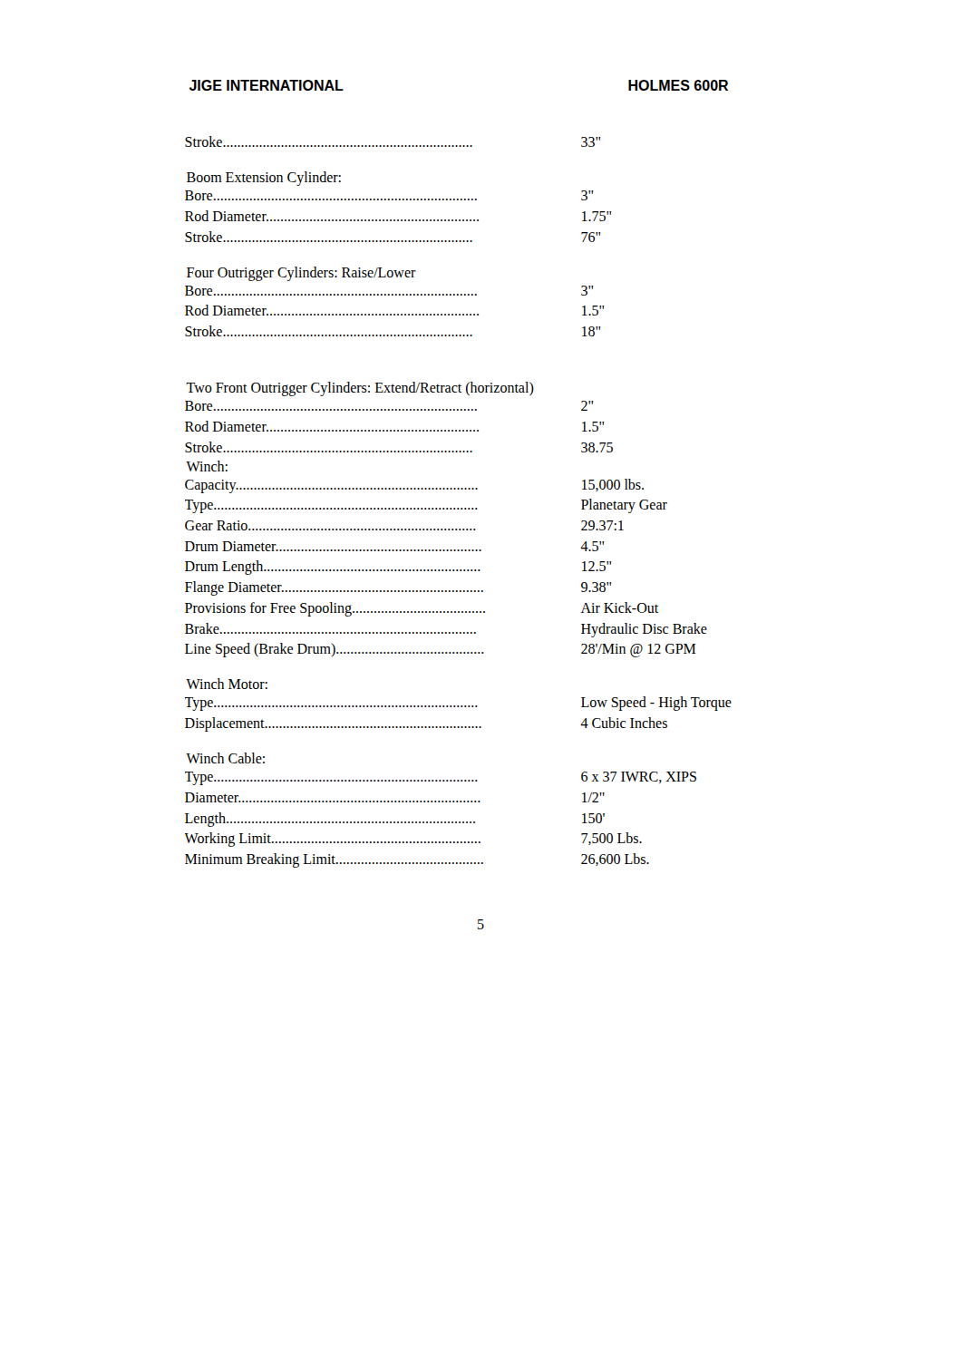JIGE INTERNATIONAL
HOLMES 600R
| Stroke ..................................................................... | 33" |
Boom Extension Cylinder:
| Bore ......................................................................... | 3" |
| Rod Diameter ........................................................... | 1.75" |
| Stroke ..................................................................... | 76" |
Four Outrigger Cylinders: Raise/Lower
| Bore ......................................................................... | 3" |
| Rod Diameter ........................................................... | 1.5" |
| Stroke ..................................................................... | 18" |
Two Front Outrigger Cylinders: Extend/Retract (horizontal)
| Bore ......................................................................... | 2" |
| Rod Diameter ........................................................... | 1.5" |
| Stroke ..................................................................... | 38.75 |
Winch:
| Capacity ................................................................... | 15,000 lbs. |
| Type ......................................................................... | Planetary Gear |
| Gear Ratio ............................................................... | 29.37:1 |
| Drum Diameter ......................................................... | 4.5" |
| Drum Length ............................................................ | 12.5" |
| Flange Diameter ........................................................ | 9.38" |
| Provisions for Free Spooling ..................................... | Air Kick-Out |
| Brake ....................................................................... | Hydraulic Disc Brake |
| Line Speed (Brake Drum) ......................................... | 28'/Min @ 12 GPM |
Winch Motor:
| Type ......................................................................... | Low Speed - High Torque |
| Displacement ............................................................ | 4 Cubic Inches |
Winch Cable:
| Type ......................................................................... | 6 x 37 IWRC, XIPS |
| Diameter ................................................................... | 1/2" |
| Length ..................................................................... | 150' |
| Working Limit .......................................................... | 7,500 Lbs. |
| Minimum Breaking Limit ......................................... | 26,600 Lbs. |
5